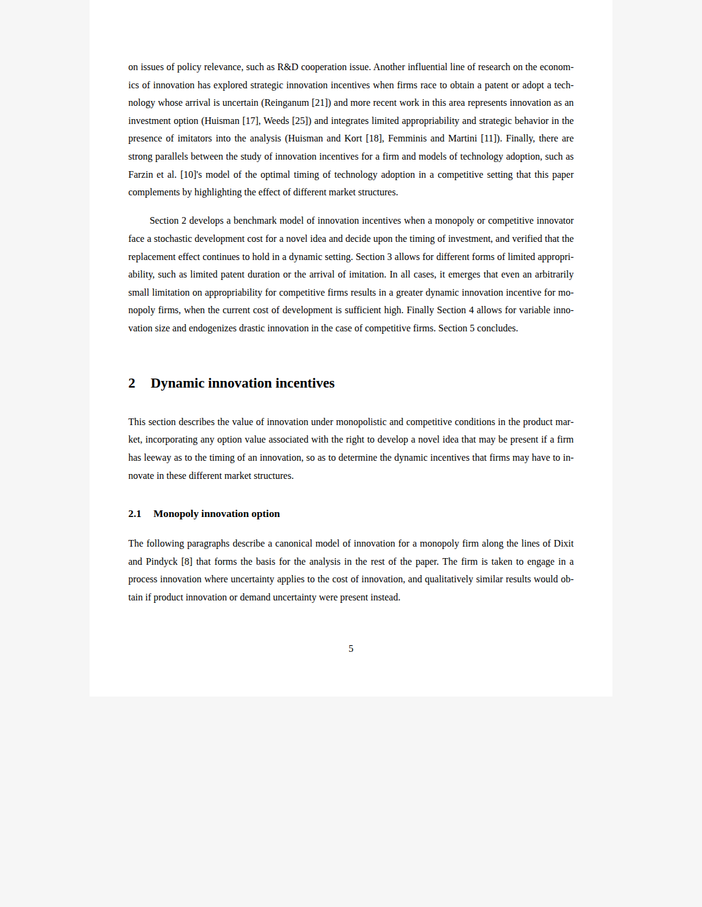on issues of policy relevance, such as R&D cooperation issue. Another influential line of research on the economics of innovation has explored strategic innovation incentives when firms race to obtain a patent or adopt a technology whose arrival is uncertain (Reinganum [21]) and more recent work in this area represents innovation as an investment option (Huisman [17], Weeds [25]) and integrates limited appropriability and strategic behavior in the presence of imitators into the analysis (Huisman and Kort [18], Femminis and Martini [11]). Finally, there are strong parallels between the study of innovation incentives for a firm and models of technology adoption, such as Farzin et al. [10]'s model of the optimal timing of technology adoption in a competitive setting that this paper complements by highlighting the effect of different market structures.
Section 2 develops a benchmark model of innovation incentives when a monopoly or competitive innovator face a stochastic development cost for a novel idea and decide upon the timing of investment, and verified that the replacement effect continues to hold in a dynamic setting. Section 3 allows for different forms of limited appropriability, such as limited patent duration or the arrival of imitation. In all cases, it emerges that even an arbitrarily small limitation on appropriability for competitive firms results in a greater dynamic innovation incentive for monopoly firms, when the current cost of development is sufficient high. Finally Section 4 allows for variable innovation size and endogenizes drastic innovation in the case of competitive firms. Section 5 concludes.
2 Dynamic innovation incentives
This section describes the value of innovation under monopolistic and competitive conditions in the product market, incorporating any option value associated with the right to develop a novel idea that may be present if a firm has leeway as to the timing of an innovation, so as to determine the dynamic incentives that firms may have to innovate in these different market structures.
2.1 Monopoly innovation option
The following paragraphs describe a canonical model of innovation for a monopoly firm along the lines of Dixit and Pindyck [8] that forms the basis for the analysis in the rest of the paper. The firm is taken to engage in a process innovation where uncertainty applies to the cost of innovation, and qualitatively similar results would obtain if product innovation or demand uncertainty were present instead.
5